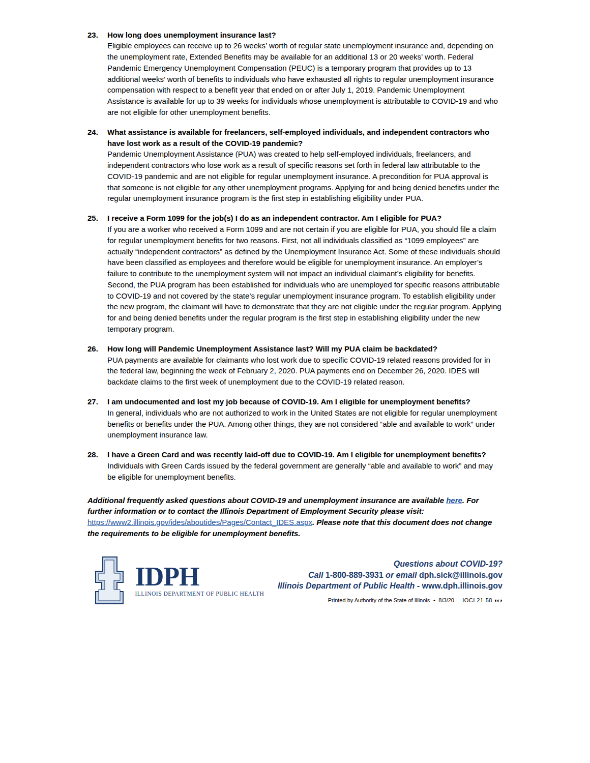23. How long does unemployment insurance last? Eligible employees can receive up to 26 weeks’ worth of regular state unemployment insurance and, depending on the unemployment rate, Extended Benefits may be available for an additional 13 or 20 weeks’ worth. Federal Pandemic Emergency Unemployment Compensation (PEUC) is a temporary program that provides up to 13 additional weeks’ worth of benefits to individuals who have exhausted all rights to regular unemployment insurance compensation with respect to a benefit year that ended on or after July 1, 2019. Pandemic Unemployment Assistance is available for up to 39 weeks for individuals whose unemployment is attributable to COVID-19 and who are not eligible for other unemployment benefits.
24. What assistance is available for freelancers, self-employed individuals, and independent contractors who have lost work as a result of the COVID-19 pandemic? Pandemic Unemployment Assistance (PUA) was created to help self-employed individuals, freelancers, and independent contractors who lose work as a result of specific reasons set forth in federal law attributable to the COVID-19 pandemic and are not eligible for regular unemployment insurance. A precondition for PUA approval is that someone is not eligible for any other unemployment programs. Applying for and being denied benefits under the regular unemployment insurance program is the first step in establishing eligibility under PUA.
25. I receive a Form 1099 for the job(s) I do as an independent contractor. Am I eligible for PUA? If you are a worker who received a Form 1099 and are not certain if you are eligible for PUA, you should file a claim for regular unemployment benefits for two reasons. First, not all individuals classified as “1099 employees” are actually “independent contractors” as defined by the Unemployment Insurance Act. Some of these individuals should have been classified as employees and therefore would be eligible for unemployment insurance. An employer’s failure to contribute to the unemployment system will not impact an individual claimant’s eligibility for benefits. Second, the PUA program has been established for individuals who are unemployed for specific reasons attributable to COVID-19 and not covered by the state’s regular unemployment insurance program. To establish eligibility under the new program, the claimant will have to demonstrate that they are not eligible under the regular program. Applying for and being denied benefits under the regular program is the first step in establishing eligibility under the new temporary program.
26. How long will Pandemic Unemployment Assistance last? Will my PUA claim be backdated? PUA payments are available for claimants who lost work due to specific COVID-19 related reasons provided for in the federal law, beginning the week of February 2, 2020. PUA payments end on December 26, 2020. IDES will backdate claims to the first week of unemployment due to the COVID-19 related reason.
27. I am undocumented and lost my job because of COVID-19. Am I eligible for unemployment benefits? In general, individuals who are not authorized to work in the United States are not eligible for regular unemployment benefits or benefits under the PUA. Among other things, they are not considered “able and available to work” under unemployment insurance law.
28. I have a Green Card and was recently laid-off due to COVID-19. Am I eligible for unemployment benefits? Individuals with Green Cards issued by the federal government are generally “able and available to work” and may be eligible for unemployment benefits.
Additional frequently asked questions about COVID-19 and unemployment insurance are available here. For further information or to contact the Illinois Department of Employment Security please visit: https://www2.illinois.gov/ides/aboutides/Pages/Contact_IDES.aspx. Please note that this document does not change the requirements to be eligible for unemployment benefits.
IDPH ILLINOIS DEPARTMENT OF PUBLIC HEALTH
Questions about COVID-19?
Call 1-800-889-3931 or email dph.sick@illinois.gov
Illinois Department of Public Health - www.dph.illinois.gov
Printed by Authority of the State of Illinois•8/3/20 IOCI 21-58 ◖◐◗